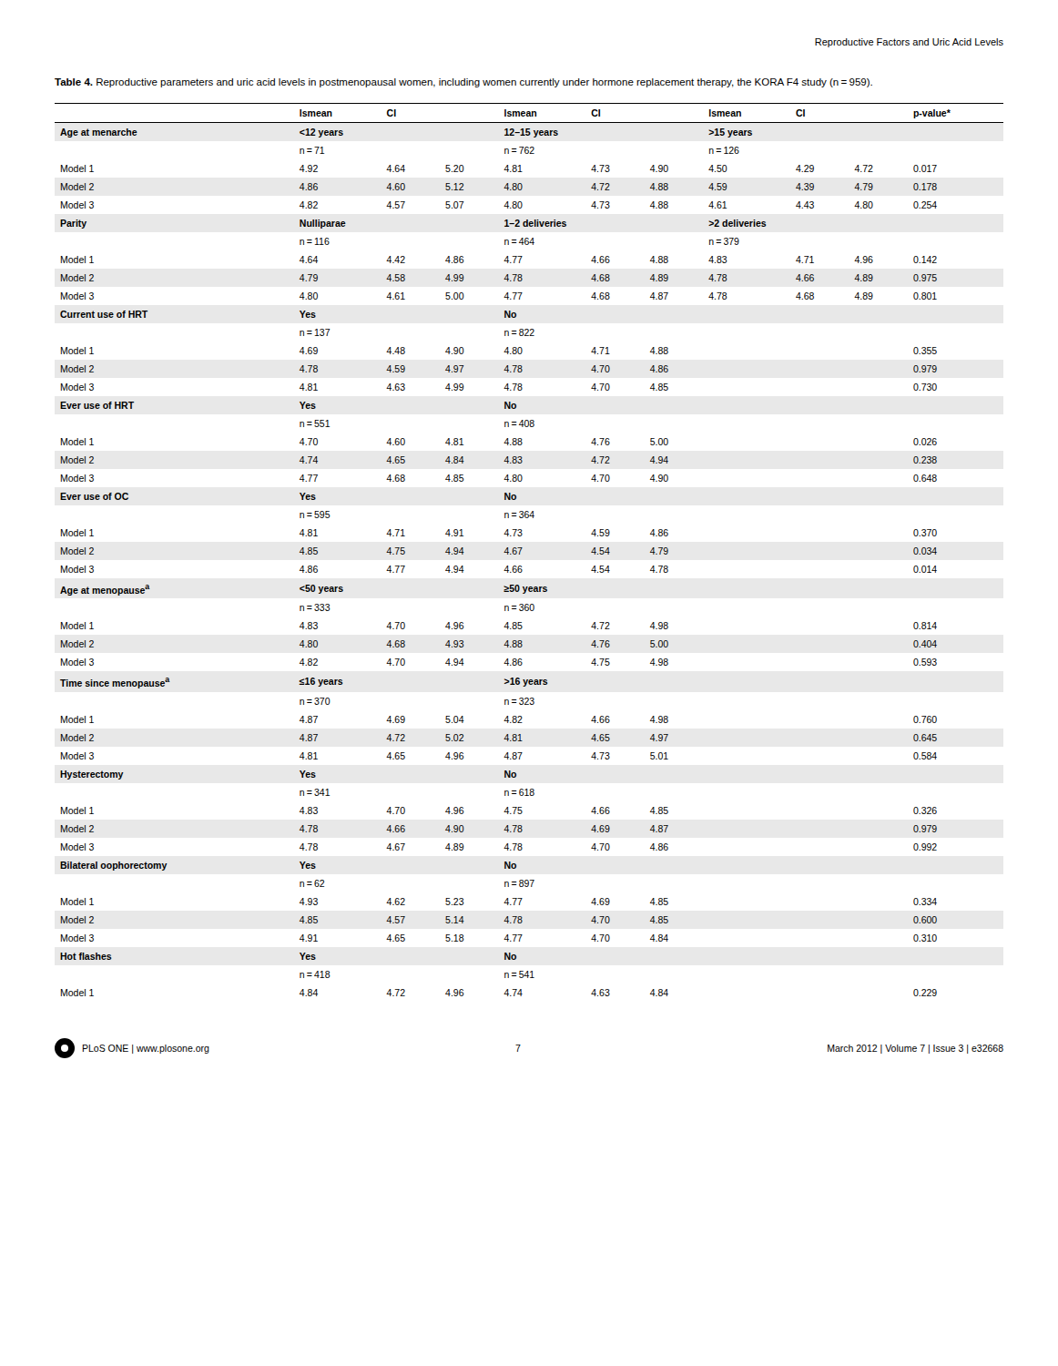Reproductive Factors and Uric Acid Levels
Table 4. Reproductive parameters and uric acid levels in postmenopausal women, including women currently under hormone replacement therapy, the KORA F4 study (n = 959).
| | lsmean | CI | | lsmean | CI | | lsmean | CI | | p-value* |
| --- | --- | --- | --- | --- | --- | --- | --- | --- | --- | --- |
| Age at menarche | <12 years | 12–15 years | >15 years | |
| | n = 71 | n = 762 | n = 126 | |
| Model 1 | 4.92 | 4.64 | 5.20 | 4.81 | 4.73 | 4.90 | 4.50 | 4.29 | 4.72 | 0.017 |
| Model 2 | 4.86 | 4.60 | 5.12 | 4.80 | 4.72 | 4.88 | 4.59 | 4.39 | 4.79 | 0.178 |
| Model 3 | 4.82 | 4.57 | 5.07 | 4.80 | 4.73 | 4.88 | 4.61 | 4.43 | 4.80 | 0.254 |
| Parity | Nulliparae | 1–2 deliveries | >2 deliveries | |
| | n = 116 | n = 464 | n = 379 | |
| Model 1 | 4.64 | 4.42 | 4.86 | 4.77 | 4.66 | 4.88 | 4.83 | 4.71 | 4.96 | 0.142 |
| Model 2 | 4.79 | 4.58 | 4.99 | 4.78 | 4.68 | 4.89 | 4.78 | 4.66 | 4.89 | 0.975 |
| Model 3 | 4.80 | 4.61 | 5.00 | 4.77 | 4.68 | 4.87 | 4.78 | 4.68 | 4.89 | 0.801 |
| Current use of HRT | Yes | No | | |
| | n = 137 | n = 822 | | |
| Model 1 | 4.69 | 4.48 | 4.90 | 4.80 | 4.71 | 4.88 | | | | 0.355 |
| Model 2 | 4.78 | 4.59 | 4.97 | 4.78 | 4.70 | 4.86 | | | | 0.979 |
| Model 3 | 4.81 | 4.63 | 4.99 | 4.78 | 4.70 | 4.85 | | | | 0.730 |
| Ever use of HRT | Yes | No | | |
| | n = 551 | n = 408 | | |
| Model 1 | 4.70 | 4.60 | 4.81 | 4.88 | 4.76 | 5.00 | | | | 0.026 |
| Model 2 | 4.74 | 4.65 | 4.84 | 4.83 | 4.72 | 4.94 | | | | 0.238 |
| Model 3 | 4.77 | 4.68 | 4.85 | 4.80 | 4.70 | 4.90 | | | | 0.648 |
| Ever use of OC | Yes | No | | |
| | n = 595 | n = 364 | | |
| Model 1 | 4.81 | 4.71 | 4.91 | 4.73 | 4.59 | 4.86 | | | | 0.370 |
| Model 2 | 4.85 | 4.75 | 4.94 | 4.67 | 4.54 | 4.79 | | | | 0.034 |
| Model 3 | 4.86 | 4.77 | 4.94 | 4.66 | 4.54 | 4.78 | | | | 0.014 |
| Age at menopause a | <50 years | ≥50 years | | |
| | n = 333 | n = 360 | | |
| Model 1 | 4.83 | 4.70 | 4.96 | 4.85 | 4.72 | 4.98 | | | | 0.814 |
| Model 2 | 4.80 | 4.68 | 4.93 | 4.88 | 4.76 | 5.00 | | | | 0.404 |
| Model 3 | 4.82 | 4.70 | 4.94 | 4.86 | 4.75 | 4.98 | | | | 0.593 |
| Time since menopause a | ≤16 years | >16 years | | |
| | n = 370 | n = 323 | | |
| Model 1 | 4.87 | 4.69 | 5.04 | 4.82 | 4.66 | 4.98 | | | | 0.760 |
| Model 2 | 4.87 | 4.72 | 5.02 | 4.81 | 4.65 | 4.97 | | | | 0.645 |
| Model 3 | 4.81 | 4.65 | 4.96 | 4.87 | 4.73 | 5.01 | | | | 0.584 |
| Hysterectomy | Yes | No | | |
| | n = 341 | n = 618 | | |
| Model 1 | 4.83 | 4.70 | 4.96 | 4.75 | 4.66 | 4.85 | | | | 0.326 |
| Model 2 | 4.78 | 4.66 | 4.90 | 4.78 | 4.69 | 4.87 | | | | 0.979 |
| Model 3 | 4.78 | 4.67 | 4.89 | 4.78 | 4.70 | 4.86 | | | | 0.992 |
| Bilateral oophorectomy | Yes | No | | |
| | n = 62 | n = 897 | | |
| Model 1 | 4.93 | 4.62 | 5.23 | 4.77 | 4.69 | 4.85 | | | | 0.334 |
| Model 2 | 4.85 | 4.57 | 5.14 | 4.78 | 4.70 | 4.85 | | | | 0.600 |
| Model 3 | 4.91 | 4.65 | 5.18 | 4.77 | 4.70 | 4.84 | | | | 0.310 |
| Hot flashes | Yes | No | | |
| | n = 418 | n = 541 | | |
| Model 1 | 4.84 | 4.72 | 4.96 | 4.74 | 4.63 | 4.84 | | | | 0.229 |
PLoS ONE | www.plosone.org
7
March 2012 | Volume 7 | Issue 3 | e32668